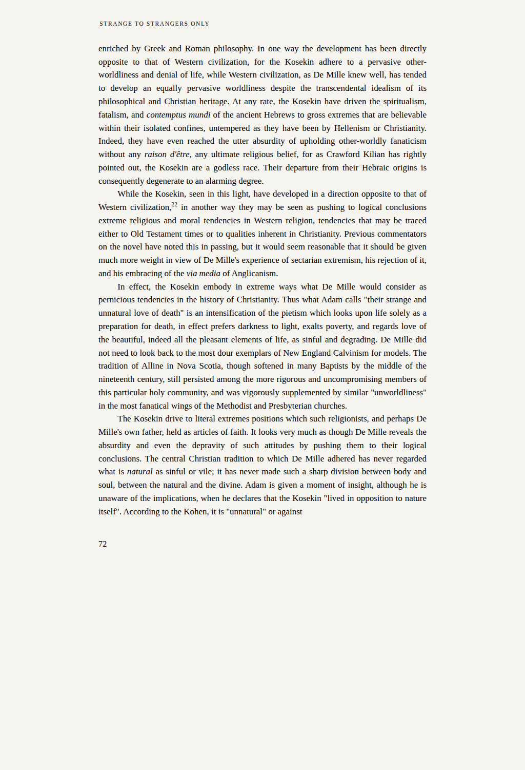Strange to Strangers Only
enriched by Greek and Roman philosophy. In one way the development has been directly opposite to that of Western civilization, for the Kosekin adhere to a pervasive other-worldliness and denial of life, while Western civilization, as De Mille knew well, has tended to develop an equally pervasive worldliness despite the transcendental idealism of its philosophical and Christian heritage. At any rate, the Kosekin have driven the spiritualism, fatalism, and contemptus mundi of the ancient Hebrews to gross extremes that are believable within their isolated confines, untempered as they have been by Hellenism or Christianity. Indeed, they have even reached the utter absurdity of upholding other-worldly fanaticism without any raison d'être, any ultimate religious belief, for as Crawford Kilian has rightly pointed out, the Kosekin are a godless race. Their departure from their Hebraic origins is consequently degenerate to an alarming degree.
While the Kosekin, seen in this light, have developed in a direction opposite to that of Western civilization,22 in another way they may be seen as pushing to logical conclusions extreme religious and moral tendencies in Western religion, tendencies that may be traced either to Old Testament times or to qualities inherent in Christianity. Previous commentators on the novel have noted this in passing, but it would seem reasonable that it should be given much more weight in view of De Mille's experience of sectarian extremism, his rejection of it, and his embracing of the via media of Anglicanism.
In effect, the Kosekin embody in extreme ways what De Mille would consider as pernicious tendencies in the history of Christianity. Thus what Adam calls "their strange and unnatural love of death" is an intensification of the pietism which looks upon life solely as a preparation for death, in effect prefers darkness to light, exalts poverty, and regards love of the beautiful, indeed all the pleasant elements of life, as sinful and degrading. De Mille did not need to look back to the most dour exemplars of New England Calvinism for models. The tradition of Alline in Nova Scotia, though softened in many Baptists by the middle of the nineteenth century, still persisted among the more rigorous and uncompromising members of this particular holy community, and was vigorously supplemented by similar "unworldliness" in the most fanatical wings of the Methodist and Presbyterian churches.
The Kosekin drive to literal extremes positions which such religionists, and perhaps De Mille's own father, held as articles of faith. It looks very much as though De Mille reveals the absurdity and even the depravity of such attitudes by pushing them to their logical conclusions. The central Christian tradition to which De Mille adhered has never regarded what is natural as sinful or vile; it has never made such a sharp division between body and soul, between the natural and the divine. Adam is given a moment of insight, although he is unaware of the implications, when he declares that the Kosekin "lived in opposition to nature itself". According to the Kohen, it is "unnatural" or against
72